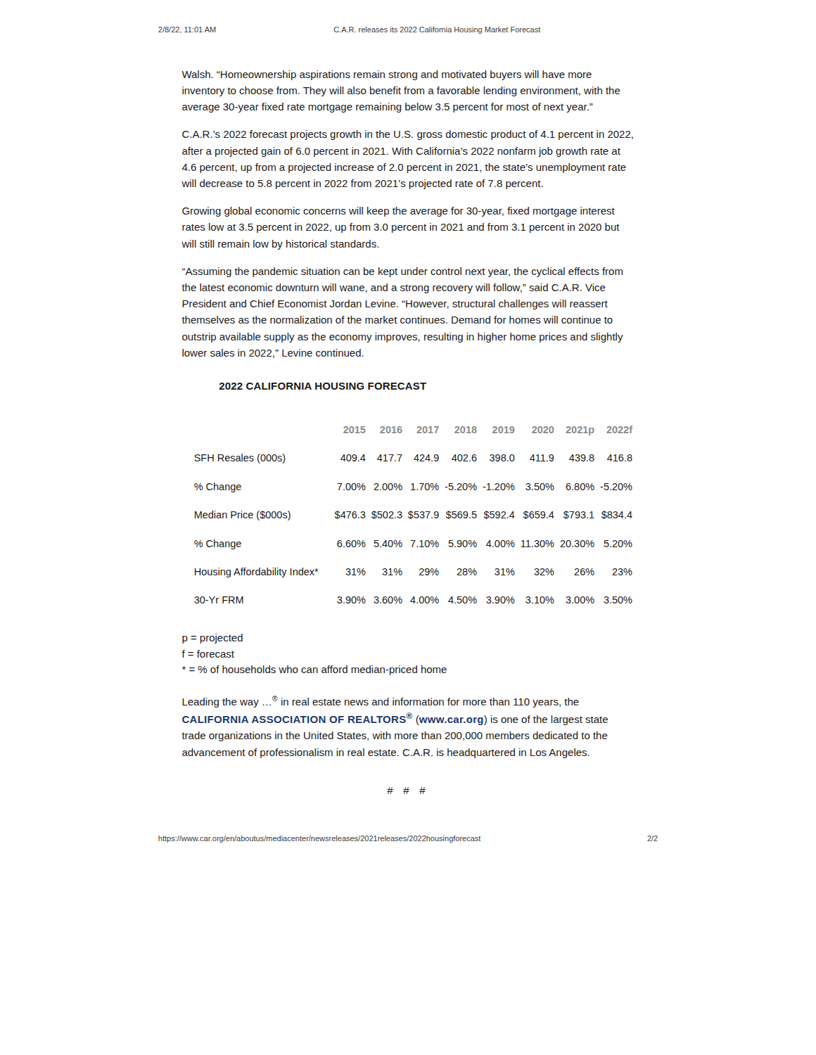2/8/22, 11:01 AM C.A.R. releases its 2022 California Housing Market Forecast
Walsh. “Homeownership aspirations remain strong and motivated buyers will have more inventory to choose from. They will also benefit from a favorable lending environment, with the average 30-year fixed rate mortgage remaining below 3.5 percent for most of next year.”
C.A.R.’s 2022 forecast projects growth in the U.S. gross domestic product of 4.1 percent in 2022, after a projected gain of 6.0 percent in 2021. With California’s 2022 nonfarm job growth rate at 4.6 percent, up from a projected increase of 2.0 percent in 2021, the state’s unemployment rate will decrease to 5.8 percent in 2022 from 2021’s projected rate of 7.8 percent.
Growing global economic concerns will keep the average for 30-year, fixed mortgage interest rates low at 3.5 percent in 2022, up from 3.0 percent in 2021 and from 3.1 percent in 2020 but will still remain low by historical standards.
“Assuming the pandemic situation can be kept under control next year, the cyclical effects from the latest economic downturn will wane, and a strong recovery will follow,” said C.A.R. Vice President and Chief Economist Jordan Levine. “However, structural challenges will reassert themselves as the normalization of the market continues. Demand for homes will continue to outstrip available supply as the economy improves, resulting in higher home prices and slightly lower sales in 2022,” Levine continued.
2022 CALIFORNIA HOUSING FORECAST
| | 2015 | 2016 | 2017 | 2018 | 2019 | 2020 | 2021p | 2022f |
| --- | --- | --- | --- | --- | --- | --- | --- | --- |
| SFH Resales (000s) | 409.4 | 417.7 | 424.9 | 402.6 | 398.0 | 411.9 | 439.8 | 416.8 |
| % Change | 7.00% | 2.00% | 1.70% | -5.20% | -1.20% | 3.50% | 6.80% | -5.20% |
| Median Price ($000s) | $476.3 | $502.3 | $537.9 | $569.5 | $592.4 | $659.4 | $793.1 | $834.4 |
| % Change | 6.60% | 5.40% | 7.10% | 5.90% | 4.00% | 11.30% | 20.30% | 5.20% |
| Housing Affordability Index* | 31% | 31% | 29% | 28% | 31% | 32% | 26% | 23% |
| 30-Yr FRM | 3.90% | 3.60% | 4.00% | 4.50% | 3.90% | 3.10% | 3.00% | 3.50% |
p = projected
f = forecast
* = % of households who can afford median-priced home
Leading the way …® in real estate news and information for more than 110 years, the CALIFORNIA ASSOCIATION OF REALTORS® (www.car.org) is one of the largest state trade organizations in the United States, with more than 200,000 members dedicated to the advancement of professionalism in real estate. C.A.R. is headquartered in Los Angeles.
# # #
https://www.car.org/en/aboutus/mediacenter/newsreleases/2021releases/2022housingforecast 2/2